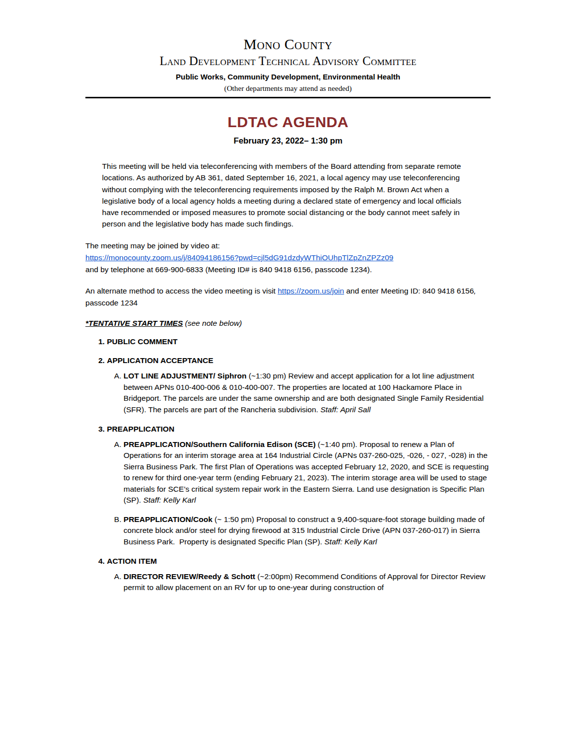Mono County
Land Development Technical Advisory Committee
Public Works, Community Development, Environmental Health
(Other departments may attend as needed)
LDTAC AGENDA
February 23, 2022– 1:30 pm
This meeting will be held via teleconferencing with members of the Board attending from separate remote locations. As authorized by AB 361, dated September 16, 2021, a local agency may use teleconferencing without complying with the teleconferencing requirements imposed by the Ralph M. Brown Act when a legislative body of a local agency holds a meeting during a declared state of emergency and local officials have recommended or imposed measures to promote social distancing or the body cannot meet safely in person and the legislative body has made such findings.
The meeting may be joined by video at:
https://monocounty.zoom.us/j/84094186156?pwd=cjl5dG91dzdyWThiOUhpTlZpZnZPZz09
and by telephone at 669-900-6833 (Meeting ID# is 840 9418 6156, passcode 1234).
An alternate method to access the video meeting is visit https://zoom.us/join and enter Meeting ID: 840 9418 6156, passcode 1234
*TENTATIVE START TIMES (see note below)
PUBLIC COMMENT
APPLICATION ACCEPTANCE
LOT LINE ADJUSTMENT/ Siphron (~1:30 pm) Review and accept application for a lot line adjustment between APNs 010-400-006 & 010-400-007. The properties are located at 100 Hackamore Place in Bridgeport. The parcels are under the same ownership and are both designated Single Family Residential (SFR). The parcels are part of the Rancheria subdivision. Staff: April Sall
PREAPPLICATION
PREAPPLICATION/Southern California Edison (SCE) (~1:40 pm). Proposal to renew a Plan of Operations for an interim storage area at 164 Industrial Circle (APNs 037-260-025, -026, - 027, -028) in the Sierra Business Park. The first Plan of Operations was accepted February 12, 2020, and SCE is requesting to renew for third one-year term (ending February 21, 2023). The interim storage area will be used to stage materials for SCE’s critical system repair work in the Eastern Sierra. Land use designation is Specific Plan (SP). Staff: Kelly Karl
PREAPPLICATION/Cook (~ 1:50 pm) Proposal to construct a 9,400-square-foot storage building made of concrete block and/or steel for drying firewood at 315 Industrial Circle Drive (APN 037-260-017) in Sierra Business Park. Property is designated Specific Plan (SP). Staff: Kelly Karl
ACTION ITEM
DIRECTOR REVIEW/Reedy & Schott (~2:00pm) Recommend Conditions of Approval for Director Review permit to allow placement on an RV for up to one-year during construction of